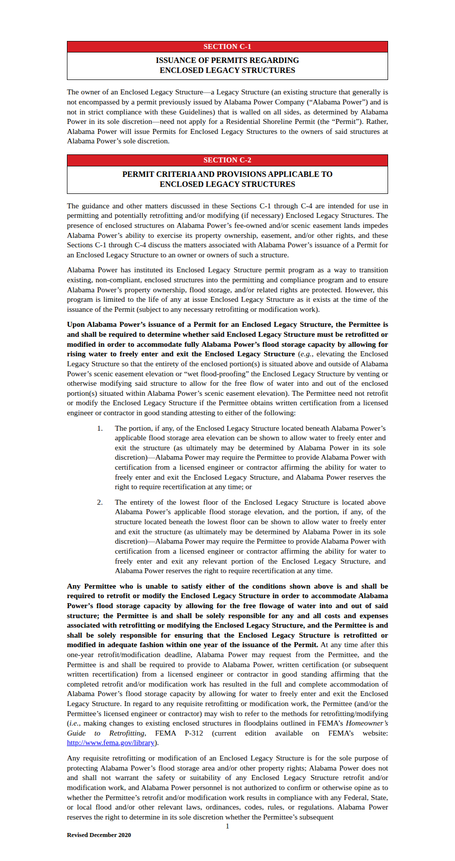SECTION C-1
ISSUANCE OF PERMITS REGARDING ENCLOSED LEGACY STRUCTURES
The owner of an Enclosed Legacy Structure—a Legacy Structure (an existing structure that generally is not encompassed by a permit previously issued by Alabama Power Company (“Alabama Power”) and is not in strict compliance with these Guidelines) that is walled on all sides, as determined by Alabama Power in its sole discretion—need not apply for a Residential Shoreline Permit (the “Permit”). Rather, Alabama Power will issue Permits for Enclosed Legacy Structures to the owners of said structures at Alabama Power’s sole discretion.
SECTION C-2
PERMIT CRITERIA AND PROVISIONS APPLICABLE TO ENCLOSED LEGACY STRUCTURES
The guidance and other matters discussed in these Sections C-1 through C-4 are intended for use in permitting and potentially retrofitting and/or modifying (if necessary) Enclosed Legacy Structures. The presence of enclosed structures on Alabama Power’s fee-owned and/or scenic easement lands impedes Alabama Power’s ability to exercise its property ownership, easement, and/or other rights, and these Sections C-1 through C-4 discuss the matters associated with Alabama Power’s issuance of a Permit for an Enclosed Legacy Structure to an owner or owners of such a structure.
Alabama Power has instituted its Enclosed Legacy Structure permit program as a way to transition existing, non-compliant, enclosed structures into the permitting and compliance program and to ensure Alabama Power’s property ownership, flood storage, and/or related rights are protected. However, this program is limited to the life of any at issue Enclosed Legacy Structure as it exists at the time of the issuance of the Permit (subject to any necessary retrofitting or modification work).
Upon Alabama Power’s issuance of a Permit for an Enclosed Legacy Structure, the Permittee is and shall be required to determine whether said Enclosed Legacy Structure must be retrofitted or modified in order to accommodate fully Alabama Power’s flood storage capacity by allowing for rising water to freely enter and exit the Enclosed Legacy Structure (e.g., elevating the Enclosed Legacy Structure so that the entirety of the enclosed portion(s) is situated above and outside of Alabama Power’s scenic easement elevation or “wet flood-proofing” the Enclosed Legacy Structure by venting or otherwise modifying said structure to allow for the free flow of water into and out of the enclosed portion(s) situated within Alabama Power’s scenic easement elevation). The Permittee need not retrofit or modify the Enclosed Legacy Structure if the Permittee obtains written certification from a licensed engineer or contractor in good standing attesting to either of the following:
The portion, if any, of the Enclosed Legacy Structure located beneath Alabama Power’s applicable flood storage area elevation can be shown to allow water to freely enter and exit the structure (as ultimately may be determined by Alabama Power in its sole discretion)—Alabama Power may require the Permittee to provide Alabama Power with certification from a licensed engineer or contractor affirming the ability for water to freely enter and exit the Enclosed Legacy Structure, and Alabama Power reserves the right to require recertification at any time; or
The entirety of the lowest floor of the Enclosed Legacy Structure is located above Alabama Power’s applicable flood storage elevation, and the portion, if any, of the structure located beneath the lowest floor can be shown to allow water to freely enter and exit the structure (as ultimately may be determined by Alabama Power in its sole discretion)—Alabama Power may require the Permittee to provide Alabama Power with certification from a licensed engineer or contractor affirming the ability for water to freely enter and exit any relevant portion of the Enclosed Legacy Structure, and Alabama Power reserves the right to require recertification at any time.
Any Permittee who is unable to satisfy either of the conditions shown above is and shall be required to retrofit or modify the Enclosed Legacy Structure in order to accommodate Alabama Power’s flood storage capacity by allowing for the free flowage of water into and out of said structure; the Permittee is and shall be solely responsible for any and all costs and expenses associated with retrofitting or modifying the Enclosed Legacy Structure, and the Permittee is and shall be solely responsible for ensuring that the Enclosed Legacy Structure is retrofitted or modified in adequate fashion within one year of the issuance of the Permit. At any time after this one-year retrofit/modification deadline, Alabama Power may request from the Permittee, and the Permittee is and shall be required to provide to Alabama Power, written certification (or subsequent written recertification) from a licensed engineer or contractor in good standing affirming that the completed retrofit and/or modification work has resulted in the full and complete accommodation of Alabama Power’s flood storage capacity by allowing for water to freely enter and exit the Enclosed Legacy Structure. In regard to any requisite retrofitting or modification work, the Permittee (and/or the Permittee’s licensed engineer or contractor) may wish to refer to the methods for retrofitting/modifying (i.e., making changes to existing enclosed structures in floodplains outlined in FEMA’s Homeowner’s Guide to Retrofitting, FEMA P-312 (current edition available on FEMA’s website: http://www.fema.gov/library).
Any requisite retrofitting or modification of an Enclosed Legacy Structure is for the sole purpose of protecting Alabama Power’s flood storage area and/or other property rights; Alabama Power does not and shall not warrant the safety or suitability of any Enclosed Legacy Structure retrofit and/or modification work, and Alabama Power personnel is not authorized to confirm or otherwise opine as to whether the Permittee’s retrofit and/or modification work results in compliance with any Federal, State, or local flood and/or other relevant laws, ordinances, codes, rules, or regulations. Alabama Power reserves the right to determine in its sole discretion whether the Permittee’s subsequent
1
Revised December 2020